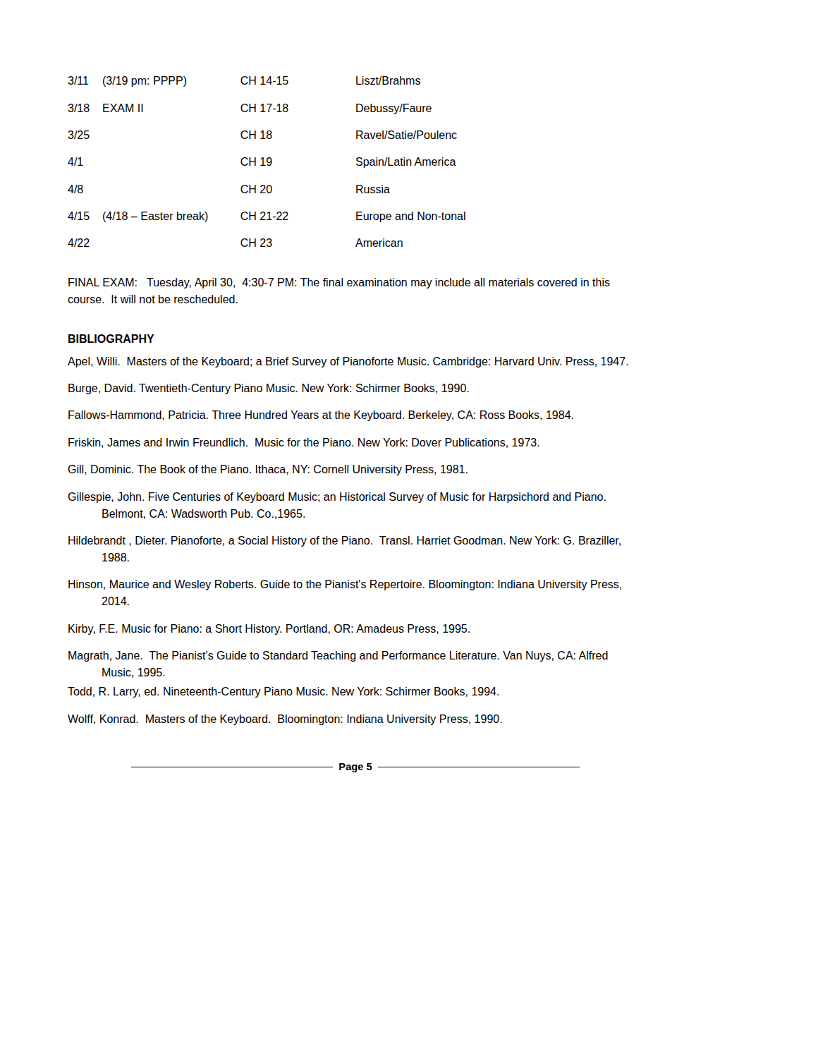| 3/11 | (3/19 pm: PPPP) | CH 14-15 | Liszt/Brahms |
| 3/18 | EXAM II | CH 17-18 | Debussy/Faure |
| 3/25 | | CH 18 | Ravel/Satie/Poulenc |
| 4/1 | | CH 19 | Spain/Latin America |
| 4/8 | | CH 20 | Russia |
| 4/15 | (4/18 – Easter break) | CH 21-22 | Europe and Non-tonal |
| 4/22 | | CH 23 | American |
FINAL EXAM: Tuesday, April 30, 4:30-7 PM: The final examination may include all materials covered in this course. It will not be rescheduled.
BIBLIOGRAPHY
Apel, Willi. Masters of the Keyboard; a Brief Survey of Pianoforte Music. Cambridge: Harvard Univ. Press, 1947.
Burge, David. Twentieth-Century Piano Music. New York: Schirmer Books, 1990.
Fallows-Hammond, Patricia. Three Hundred Years at the Keyboard. Berkeley, CA: Ross Books, 1984.
Friskin, James and Irwin Freundlich. Music for the Piano. New York: Dover Publications, 1973.
Gill, Dominic. The Book of the Piano. Ithaca, NY: Cornell University Press, 1981.
Gillespie, John. Five Centuries of Keyboard Music; an Historical Survey of Music for Harpsichord and Piano. Belmont, CA: Wadsworth Pub. Co.,1965.
Hildebrandt , Dieter. Pianoforte, a Social History of the Piano. Transl. Harriet Goodman. New York: G. Braziller, 1988.
Hinson, Maurice and Wesley Roberts. Guide to the Pianist's Repertoire. Bloomington: Indiana University Press, 2014.
Kirby, F.E. Music for Piano: a Short History. Portland, OR: Amadeus Press, 1995.
Magrath, Jane. The Pianist’s Guide to Standard Teaching and Performance Literature. Van Nuys, CA: Alfred Music, 1995.
Todd, R. Larry, ed. Nineteenth-Century Piano Music. New York: Schirmer Books, 1994.
Wolff, Konrad. Masters of the Keyboard. Bloomington: Indiana University Press, 1990.
Page 5